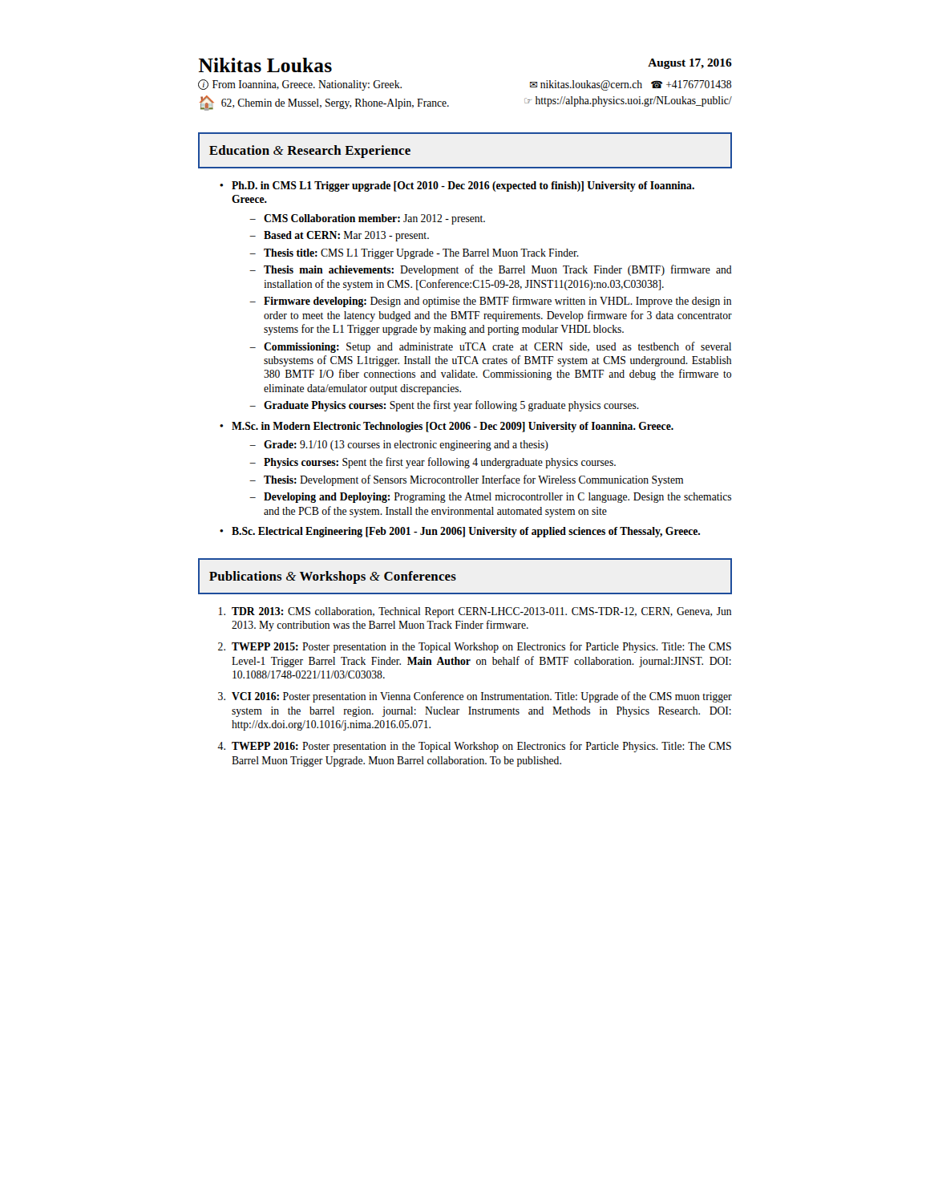| Nikitas Loukas | August 17, 2016 |
| i From Ioannina, Greece. Nationality: Greek. | ✉ nikitas.loukas@cern.ch ☎ +41767701438 |
| 🏠 62, Chemin de Mussel, Sergy, Rhone-Alpin, France. | ☞ https://alpha.physics.uoi.gr/NLoukas_public/ |
Education & Research Experience
Ph.D. in CMS L1 Trigger upgrade [Oct 2010 - Dec 2016 (expected to finish)] University of Ioannina. Greece.
CMS Collaboration member: Jan 2012 - present.
Based at CERN: Mar 2013 - present.
Thesis title: CMS L1 Trigger Upgrade - The Barrel Muon Track Finder.
Thesis main achievements: Development of the Barrel Muon Track Finder (BMTF) firmware and installation of the system in CMS. [Conference:C15-09-28, JINST11(2016):no.03,C03038].
Firmware developing: Design and optimise the BMTF firmware written in VHDL. Improve the design in order to meet the latency budged and the BMTF requirements. Develop firmware for 3 data concentrator systems for the L1 Trigger upgrade by making and porting modular VHDL blocks.
Commissioning: Setup and administrate uTCA crate at CERN side, used as testbench of several subsystems of CMS L1trigger. Install the uTCA crates of BMTF system at CMS underground. Establish 380 BMTF I/O fiber connections and validate. Commissioning the BMTF and debug the firmware to eliminate data/emulator output discrepancies.
Graduate Physics courses: Spent the first year following 5 graduate physics courses.
M.Sc. in Modern Electronic Technologies [Oct 2006 - Dec 2009] University of Ioannina. Greece.
Grade: 9.1/10 (13 courses in electronic engineering and a thesis)
Physics courses: Spent the first year following 4 undergraduate physics courses.
Thesis: Development of Sensors Microcontroller Interface for Wireless Communication System
Developing and Deploying: Programing the Atmel microcontroller in C language. Design the schematics and the PCB of the system. Install the environmental automated system on site
B.Sc. Electrical Engineering [Feb 2001 - Jun 2006] University of applied sciences of Thessaly, Greece.
Publications & Workshops & Conferences
TDR 2013: CMS collaboration, Technical Report CERN-LHCC-2013-011. CMS-TDR-12, CERN, Geneva, Jun 2013. My contribution was the Barrel Muon Track Finder firmware.
TWEPP 2015: Poster presentation in the Topical Workshop on Electronics for Particle Physics. Title: The CMS Level-1 Trigger Barrel Track Finder. Main Author on behalf of BMTF collaboration. journal:JINST. DOI: 10.1088/1748-0221/11/03/C03038.
VCI 2016: Poster presentation in Vienna Conference on Instrumentation. Title: Upgrade of the CMS muon trigger system in the barrel region. journal: Nuclear Instruments and Methods in Physics Research. DOI: http://dx.doi.org/10.1016/j.nima.2016.05.071.
TWEPP 2016: Poster presentation in the Topical Workshop on Electronics for Particle Physics. Title: The CMS Barrel Muon Trigger Upgrade. Muon Barrel collaboration. To be published.